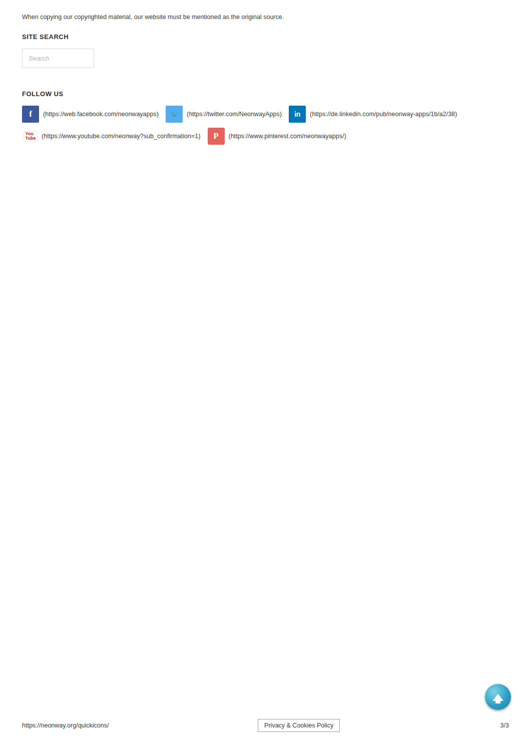When copying our copyrighted material, our website must be mentioned as the original source.
Site search
Search
Follow us
f (https://web.facebook.com/neonwayapps)
🐦 (https://twitter.com/NeonwayApps)
in (https://de.linkedin.com/pub/neonway-apps/1b/a2/38)
You
Tube (https://www.youtube.com/neonway?sub_confirmation=1)
P (https://www.pinterest.com/neonwayapps/)
https://neonway.org/quickicons/
Privacy & Cookies Policy
3/3